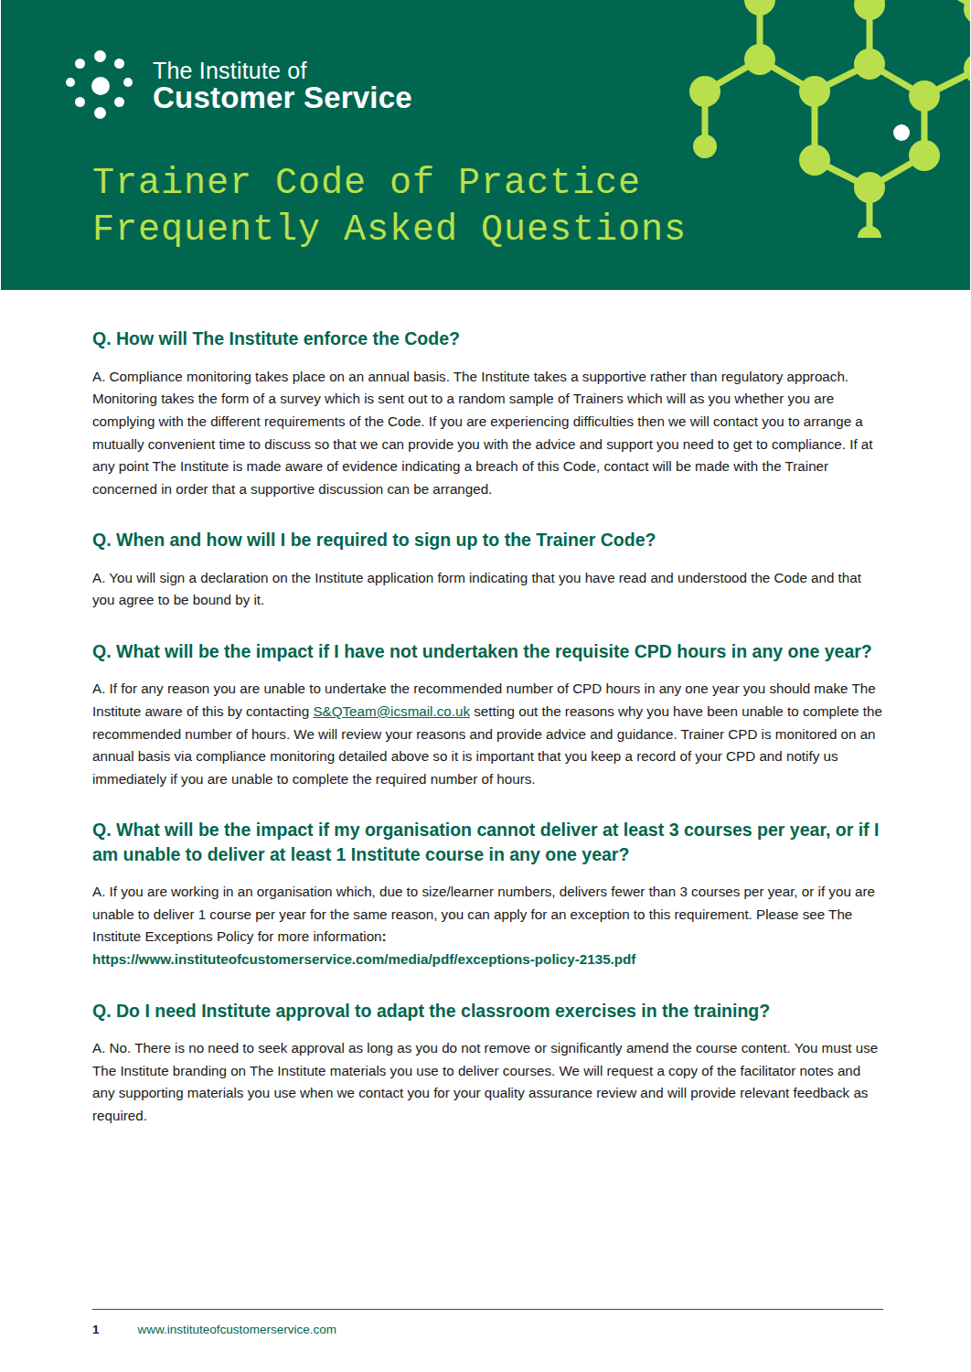The Institute of
Customer Service
Trainer Code of Practice
Frequently Asked Questions
Q. How will The Institute enforce the Code?
A. Compliance monitoring takes place on an annual basis. The Institute takes a supportive rather than regulatory approach. Monitoring takes the form of a survey which is sent out to a random sample of Trainers which will as you whether you are complying with the different requirements of the Code. If you are experiencing difficulties then we will contact you to arrange a mutually convenient time to discuss so that we can provide you with the advice and support you need to get to compliance. If at any point The Institute is made aware of evidence indicating a breach of this Code, contact will be made with the Trainer concerned in order that a supportive discussion can be arranged.
Q. When and how will I be required to sign up to the Trainer Code?
A. You will sign a declaration on the Institute application form indicating that you have read and understood the Code and that you agree to be bound by it.
Q. What will be the impact if I have not undertaken the requisite CPD hours in any one year?
A. If for any reason you are unable to undertake the recommended number of CPD hours in any one year you should make The Institute aware of this by contacting S&QTeam@icsmail.co.uk setting out the reasons why you have been unable to complete the recommended number of hours. We will review your reasons and provide advice and guidance. Trainer CPD is monitored on an annual basis via compliance monitoring detailed above so it is important that you keep a record of your CPD and notify us immediately if you are unable to complete the required number of hours.
Q. What will be the impact if my organisation cannot deliver at least 3 courses per year, or if I am unable to deliver at least 1 Institute course in any one year?
A. If you are working in an organisation which, due to size/learner numbers, delivers fewer than 3 courses per year, or if you are unable to deliver 1 course per year for the same reason, you can apply for an exception to this requirement. Please see The Institute Exceptions Policy for more information:
https://www.instituteofcustomerservice.com/media/pdf/exceptions-policy-2135.pdf
Q. Do I need Institute approval to adapt the classroom exercises in the training?
A. No. There is no need to seek approval as long as you do not remove or significantly amend the course content. You must use The Institute branding on The Institute materials you use to deliver courses. We will request a copy of the facilitator notes and any supporting materials you use when we contact you for your quality assurance review and will provide relevant feedback as required.
1 www.instituteofcustomerservice.com